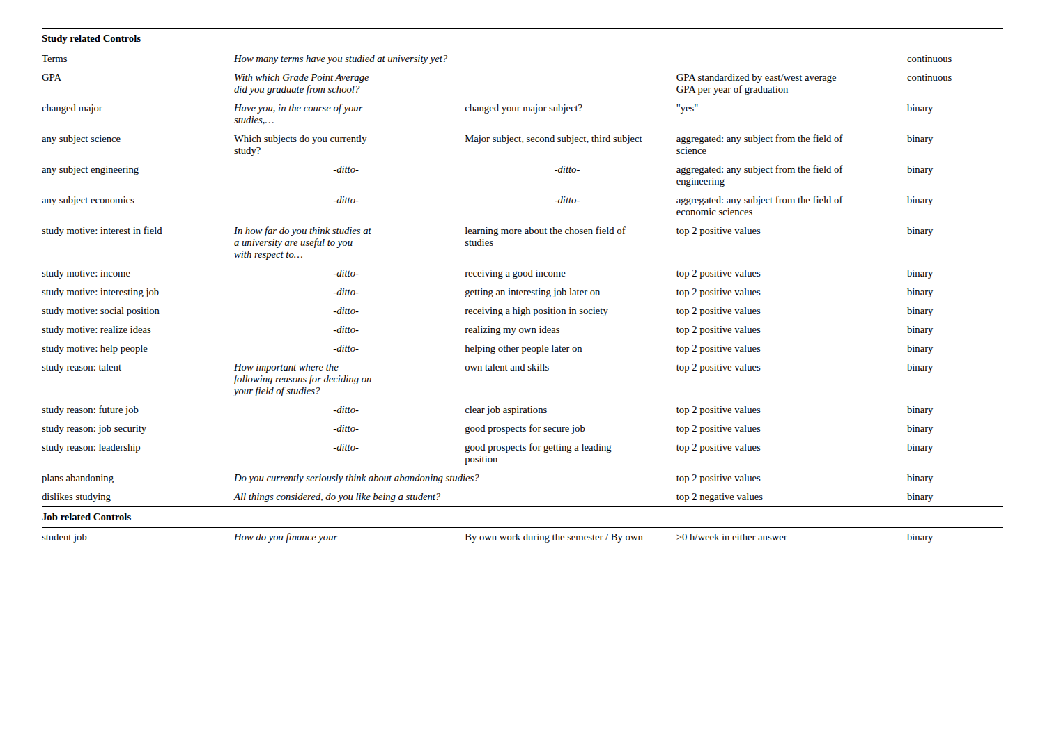| Study related Controls |
| Terms | How many terms have you studied at university yet? | continuous |
| GPA | With which Grade Point Average did you graduate from school? | | GPA standardized by east/west average GPA per year of graduation | continuous |
| changed major | Have you, in the course of your studies,… | changed your major subject? | "yes" | binary |
| any subject science | Which subjects do you currently study? | Major subject, second subject, third subject | aggregated: any subject from the field of science | binary |
| any subject engineering | -ditto- | -ditto- | aggregated: any subject from the field of engineering | binary |
| any subject economics | -ditto- | -ditto- | aggregated: any subject from the field of economic sciences | binary |
| study motive: interest in field | In how far do you think studies at a university are useful to you with respect to… | learning more about the chosen field of studies | top 2 positive values | binary |
| study motive: income | -ditto- | receiving a good income | top 2 positive values | binary |
| study motive: interesting job | -ditto- | getting an interesting job later on | top 2 positive values | binary |
| study motive: social position | -ditto- | receiving a high position in society | top 2 positive values | binary |
| study motive: realize ideas | -ditto- | realizing my own ideas | top 2 positive values | binary |
| study motive: help people | -ditto- | helping other people later on | top 2 positive values | binary |
| study reason: talent | How important where the following reasons for deciding on your field of studies? | own talent and skills | top 2 positive values | binary |
| study reason: future job | -ditto- | clear job aspirations | top 2 positive values | binary |
| study reason: job security | -ditto- | good prospects for secure job | top 2 positive values | binary |
| study reason: leadership | -ditto- | good prospects for getting a leading position | top 2 positive values | binary |
| plans abandoning | Do you currently seriously think about abandoning studies? | top 2 positive values | binary |
| dislikes studying | All things considered, do you like being a student? | top 2 negative values | binary |
| Job related Controls |
| student job | How do you finance your | By own work during the semester / By own | >0 h/week in either answer | binary |